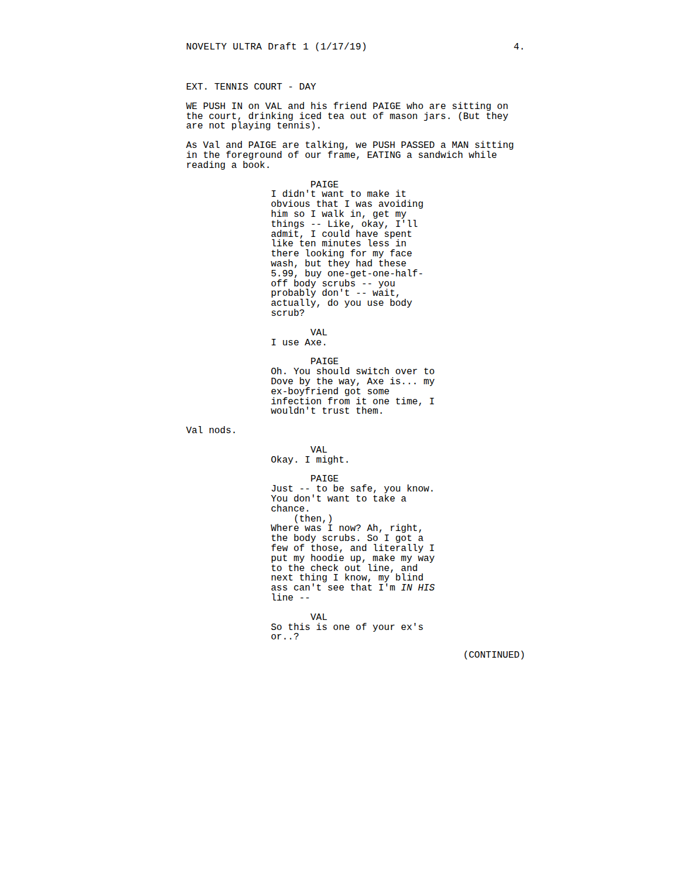NOVELTY ULTRA Draft 1 (1/17/19)
4.
EXT. TENNIS COURT - DAY
WE PUSH IN on VAL and his friend PAIGE who are sitting on the court, drinking iced tea out of mason jars. (But they are not playing tennis).
As Val and PAIGE are talking, we PUSH PASSED a MAN sitting in the foreground of our frame, EATING a sandwich while reading a book.
PAIGE
I didn't want to make it obvious that I was avoiding him so I walk in, get my things -- Like, okay, I'll admit, I could have spent like ten minutes less in there looking for my face wash, but they had these 5.99, buy one-get-one-half-off body scrubs -- you probably don't -- wait, actually, do you use body scrub?
VAL
I use Axe.
PAIGE
Oh. You should switch over to Dove by the way, Axe is... my ex-boyfriend got some infection from it one time, I wouldn't trust them.
Val nods.
VAL
Okay. I might.
PAIGE
Just -- to be safe, you know. You don't want to take a chance.
(then,)
Where was I now? Ah, right, the body scrubs. So I got a few of those, and literally I put my hoodie up, make my way to the check out line, and next thing I know, my blind ass can't see that I'm IN HIS line --
VAL
So this is one of your ex's or..?
(CONTINUED)